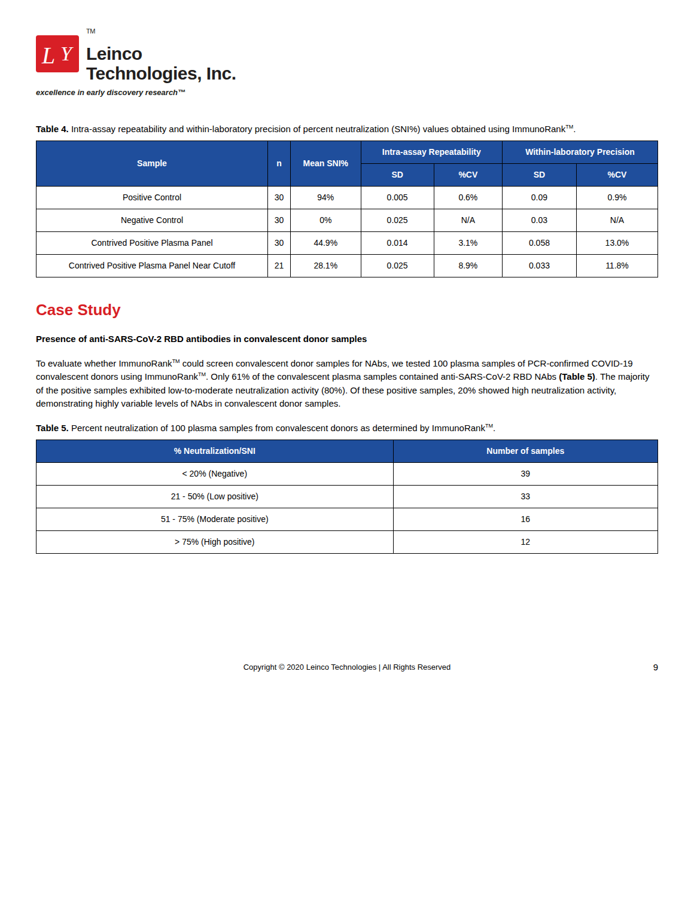TM
Leinco
Technologies, Inc.
excellence in early discovery research™
Table 4. Intra-assay repeatability and within-laboratory precision of percent neutralization (SNI%) values obtained using ImmunoRankTM.
| Sample | n | Mean SNI% | Intra-assay Repeatability | Within-laboratory Precision |
| --- | --- | --- | --- | --- |
| SD | %CV | SD | %CV |
| Positive Control | 30 | 94% | 0.005 | 0.6% | 0.09 | 0.9% |
| Negative Control | 30 | 0% | 0.025 | N/A | 0.03 | N/A |
| Contrived Positive Plasma Panel | 30 | 44.9% | 0.014 | 3.1% | 0.058 | 13.0% |
| Contrived Positive Plasma Panel Near Cutoff | 21 | 28.1% | 0.025 | 8.9% | 0.033 | 11.8% |
Case Study
Presence of anti-SARS-CoV-2 RBD antibodies in convalescent donor samples
To evaluate whether ImmunoRankTM could screen convalescent donor samples for NAbs, we tested 100 plasma samples of PCR-confirmed COVID-19 convalescent donors using ImmunoRankTM. Only 61% of the convalescent plasma samples contained anti-SARS-CoV-2 RBD NAbs (Table 5). The majority of the positive samples exhibited low-to-moderate neutralization activity (80%). Of these positive samples, 20% showed high neutralization activity, demonstrating highly variable levels of NAbs in convalescent donor samples.
Table 5. Percent neutralization of 100 plasma samples from convalescent donors as determined by ImmunoRankTM.
| % Neutralization/SNI | Number of samples |
| --- | --- |
| < 20% (Negative) | 39 |
| 21 - 50% (Low positive) | 33 |
| 51 - 75% (Moderate positive) | 16 |
| > 75% (High positive) | 12 |
Copyright © 2020 Leinco Technologies | All Rights Reserved 9